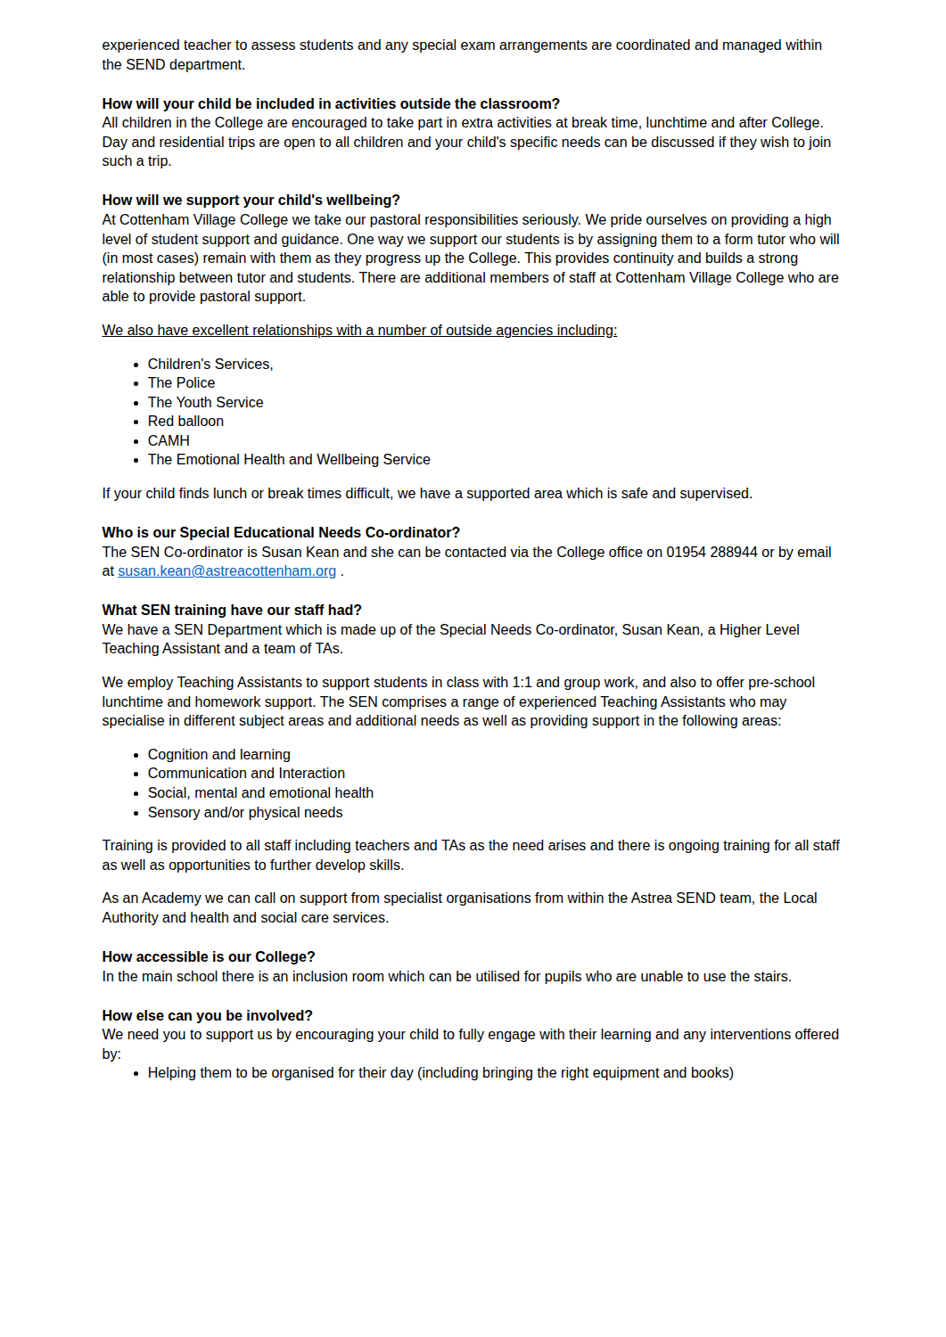experienced teacher to assess students and any special exam arrangements are coordinated and managed within the SEND department.
How will your child be included in activities outside the classroom?
All children in the College are encouraged to take part in extra activities at break time, lunchtime and after College. Day and residential trips are open to all children and your child's specific needs can be discussed if they wish to join such a trip.
How will we support your child's wellbeing?
At Cottenham Village College we take our pastoral responsibilities seriously. We pride ourselves on providing a high level of student support and guidance. One way we support our students is by assigning them to a form tutor who will (in most cases) remain with them as they progress up the College. This provides continuity and builds a strong relationship between tutor and students. There are additional members of staff at Cottenham Village College who are able to provide pastoral support.
We also have excellent relationships with a number of outside agencies including:
Children's Services,
The Police
The Youth Service
Red balloon
CAMH
The Emotional Health and Wellbeing Service
If your child finds lunch or break times difficult, we have a supported area which is safe and supervised.
Who is our Special Educational Needs Co-ordinator?
The SEN Co-ordinator is Susan Kean and she can be contacted via the College office on 01954 288944 or by email at susan.kean@astreacottenham.org .
What SEN training have our staff had?
We have a SEN Department which is made up of the Special Needs Co-ordinator, Susan Kean, a Higher Level Teaching Assistant and a team of TAs.
We employ Teaching Assistants to support students in class with 1:1 and group work, and also to offer pre-school lunchtime and homework support. The SEN comprises a range of experienced Teaching Assistants who may specialise in different subject areas and additional needs as well as providing support in the following areas:
Cognition and learning
Communication and Interaction
Social, mental and emotional health
Sensory and/or physical needs
Training is provided to all staff including teachers and TAs as the need arises and there is ongoing training for all staff as well as opportunities to further develop skills.
As an Academy we can call on support from specialist organisations from within the Astrea SEND team, the Local Authority and health and social care services.
How accessible is our College?
In the main school there is an inclusion room which can be utilised for pupils who are unable to use the stairs.
How else can you be involved?
We need you to support us by encouraging your child to fully engage with their learning and any interventions offered by:
Helping them to be organised for their day (including bringing the right equipment and books)